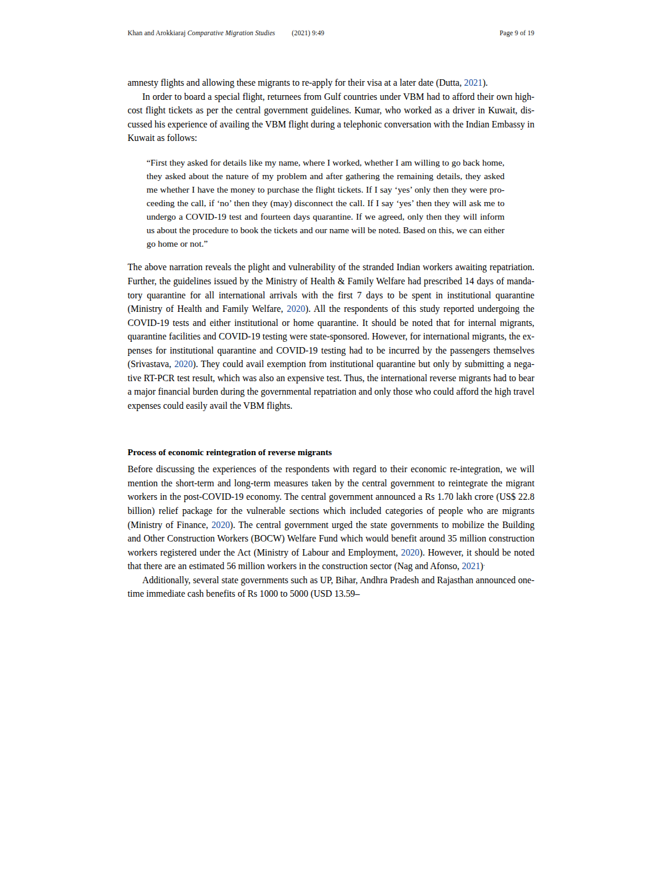Khan and Arokkiaraj Comparative Migration Studies (2021) 9:49
Page 9 of 19
amnesty flights and allowing these migrants to re-apply for their visa at a later date (Dutta, 2021).
In order to board a special flight, returnees from Gulf countries under VBM had to afford their own high-cost flight tickets as per the central government guidelines. Kumar, who worked as a driver in Kuwait, discussed his experience of availing the VBM flight during a telephonic conversation with the Indian Embassy in Kuwait as follows:
“First they asked for details like my name, where I worked, whether I am willing to go back home, they asked about the nature of my problem and after gathering the remaining details, they asked me whether I have the money to purchase the flight tickets. If I say ‘yes’ only then they were proceeding the call, if ‘no’ then they (may) disconnect the call. If I say ‘yes’ then they will ask me to undergo a COVID-19 test and fourteen days quarantine. If we agreed, only then they will inform us about the procedure to book the tickets and our name will be noted. Based on this, we can either go home or not.”
The above narration reveals the plight and vulnerability of the stranded Indian workers awaiting repatriation. Further, the guidelines issued by the Ministry of Health & Family Welfare had prescribed 14 days of mandatory quarantine for all international arrivals with the first 7 days to be spent in institutional quarantine (Ministry of Health and Family Welfare, 2020). All the respondents of this study reported undergoing the COVID-19 tests and either institutional or home quarantine. It should be noted that for internal migrants, quarantine facilities and COVID-19 testing were state-sponsored. However, for international migrants, the expenses for institutional quarantine and COVID-19 testing had to be incurred by the passengers themselves (Srivastava, 2020). They could avail exemption from institutional quarantine but only by submitting a negative RT-PCR test result, which was also an expensive test. Thus, the international reverse migrants had to bear a major financial burden during the governmental repatriation and only those who could afford the high travel expenses could easily avail the VBM flights.
Process of economic reintegration of reverse migrants
Before discussing the experiences of the respondents with regard to their economic re-integration, we will mention the short-term and long-term measures taken by the central government to reintegrate the migrant workers in the post-COVID-19 economy. The central government announced a Rs 1.70 lakh crore (US$ 22.8 billion) relief package for the vulnerable sections which included categories of people who are migrants (Ministry of Finance, 2020). The central government urged the state governments to mobilize the Building and Other Construction Workers (BOCW) Welfare Fund which would benefit around 35 million construction workers registered under the Act (Ministry of Labour and Employment, 2020). However, it should be noted that there are an estimated 56 million workers in the construction sector (Nag and Afonso, 2021).
Additionally, several state governments such as UP, Bihar, Andhra Pradesh and Rajasthan announced one-time immediate cash benefits of Rs 1000 to 5000 (USD 13.59–